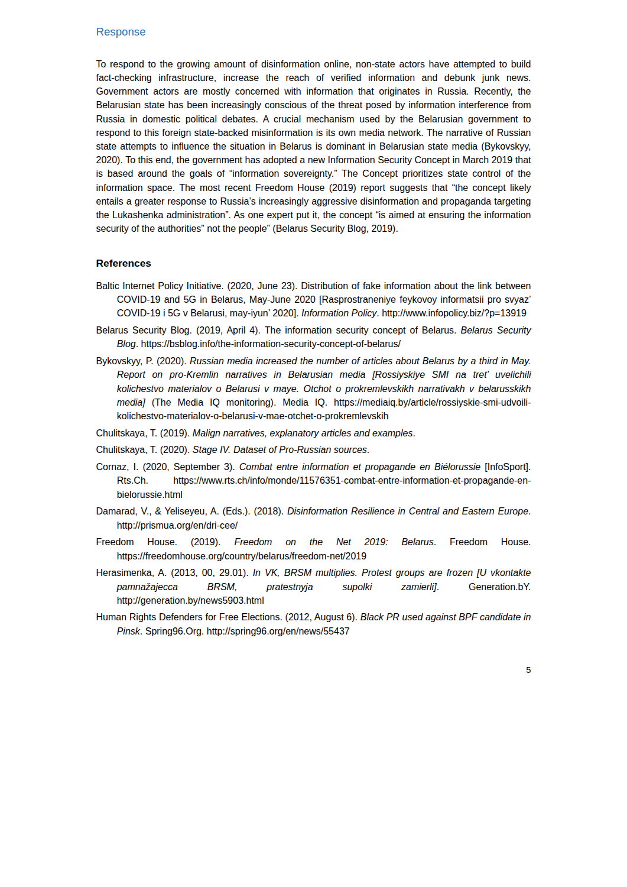Response
To respond to the growing amount of disinformation online, non-state actors have attempted to build fact-checking infrastructure, increase the reach of verified information and debunk junk news. Government actors are mostly concerned with information that originates in Russia. Recently, the Belarusian state has been increasingly conscious of the threat posed by information interference from Russia in domestic political debates. A crucial mechanism used by the Belarusian government to respond to this foreign state-backed misinformation is its own media network. The narrative of Russian state attempts to influence the situation in Belarus is dominant in Belarusian state media (Bykovskyy, 2020). To this end, the government has adopted a new Information Security Concept in March 2019 that is based around the goals of “information sovereignty.” The Concept prioritizes state control of the information space. The most recent Freedom House (2019) report suggests that “the concept likely entails a greater response to Russia’s increasingly aggressive disinformation and propaganda targeting the Lukashenka administration”. As one expert put it, the concept “is aimed at ensuring the information security of the authorities” not the people” (Belarus Security Blog, 2019).
References
Baltic Internet Policy Initiative. (2020, June 23). Distribution of fake information about the link between COVID-19 and 5G in Belarus, May-June 2020 [Rasprostraneniye feykovoy informatsii pro svyaz’ COVID-19 i 5G v Belarusi, may-iyun’ 2020]. Information Policy. http://www.infopolicy.biz/?p=13919
Belarus Security Blog. (2019, April 4). The information security concept of Belarus. Belarus Security Blog. https://bsblog.info/the-information-security-concept-of-belarus/
Bykovskyy, P. (2020). Russian media increased the number of articles about Belarus by a third in May. Report on pro-Kremlin narratives in Belarusian media [Rossiyskiye SMI na tret’ uvelichili kolichestvo materialov o Belarusi v maye. Otchot o prokremlevskikh narrativakh v belarusskikh media] (The Media IQ monitoring). Media IQ. https://mediaiq.by/article/rossiyskie-smi-udvoili-kolichestvo-materialov-o-belarusi-v-mae-otchet-o-prokremlevskih
Chulitskaya, T. (2019). Malign narratives, explanatory articles and examples.
Chulitskaya, T. (2020). Stage IV. Dataset of Pro-Russian sources.
Cornaz, I. (2020, September 3). Combat entre information et propagande en Biélorussie [InfoSport]. Rts.Ch. https://www.rts.ch/info/monde/11576351-combat-entre-information-et-propagande-en-bielorussie.html
Damarad, V., & Yeliseyeu, A. (Eds.). (2018). Disinformation Resilience in Central and Eastern Europe. http://prismua.org/en/dri-cee/
Freedom House. (2019). Freedom on the Net 2019: Belarus. Freedom House. https://freedomhouse.org/country/belarus/freedom-net/2019
Herasimenka, A. (2013, 00, 29.01). In VK, BRSM multiplies. Protest groups are frozen [U vkontakte pamnažajecca BRSM, pratestnyja supolki zamierli]. Generation.bY. http://generation.by/news5903.html
Human Rights Defenders for Free Elections. (2012, August 6). Black PR used against BPF candidate in Pinsk. Spring96.Org. http://spring96.org/en/news/55437
5